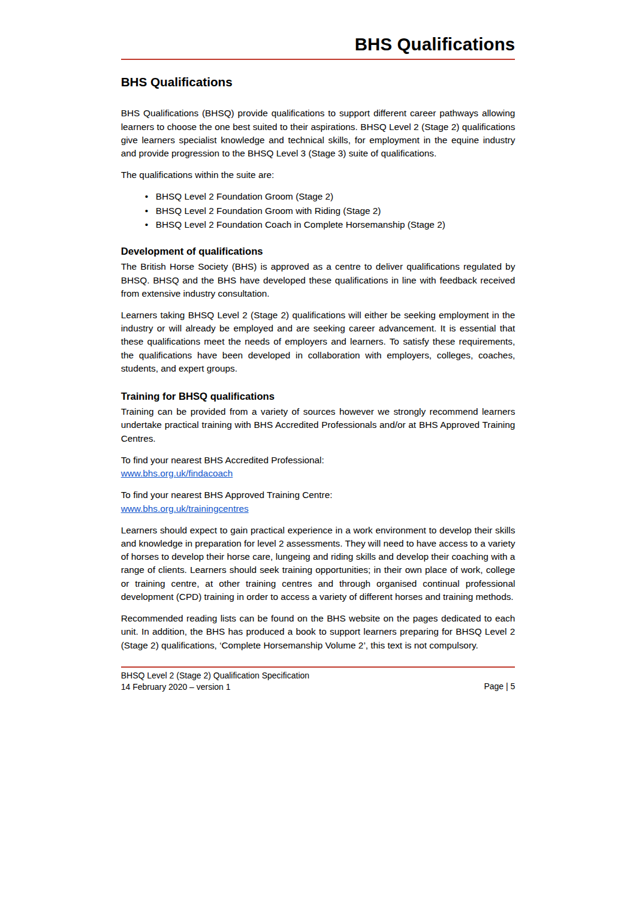BHS Qualifications
BHS Qualifications
BHS Qualifications (BHSQ) provide qualifications to support different career pathways allowing learners to choose the one best suited to their aspirations. BHSQ Level 2 (Stage 2) qualifications give learners specialist knowledge and technical skills, for employment in the equine industry and provide progression to the BHSQ Level 3 (Stage 3) suite of qualifications.
The qualifications within the suite are:
BHSQ Level 2 Foundation Groom (Stage 2)
BHSQ Level 2 Foundation Groom with Riding (Stage 2)
BHSQ Level 2 Foundation Coach in Complete Horsemanship (Stage 2)
Development of qualifications
The British Horse Society (BHS) is approved as a centre to deliver qualifications regulated by BHSQ. BHSQ and the BHS have developed these qualifications in line with feedback received from extensive industry consultation.
Learners taking BHSQ Level 2 (Stage 2) qualifications will either be seeking employment in the industry or will already be employed and are seeking career advancement. It is essential that these qualifications meet the needs of employers and learners. To satisfy these requirements, the qualifications have been developed in collaboration with employers, colleges, coaches, students, and expert groups.
Training for BHSQ qualifications
Training can be provided from a variety of sources however we strongly recommend learners undertake practical training with BHS Accredited Professionals and/or at BHS Approved Training Centres.
To find your nearest BHS Accredited Professional:
www.bhs.org.uk/findacoach
To find your nearest BHS Approved Training Centre:
www.bhs.org.uk/trainingcentres
Learners should expect to gain practical experience in a work environment to develop their skills and knowledge in preparation for level 2 assessments. They will need to have access to a variety of horses to develop their horse care, lungeing and riding skills and develop their coaching with a range of clients. Learners should seek training opportunities; in their own place of work, college or training centre, at other training centres and through organised continual professional development (CPD) training in order to access a variety of different horses and training methods.
Recommended reading lists can be found on the BHS website on the pages dedicated to each unit. In addition, the BHS has produced a book to support learners preparing for BHSQ Level 2 (Stage 2) qualifications, ‘Complete Horsemanship Volume 2’, this text is not compulsory.
BHSQ Level 2 (Stage 2) Qualification Specification
14 February 2020 – version 1
Page | 5